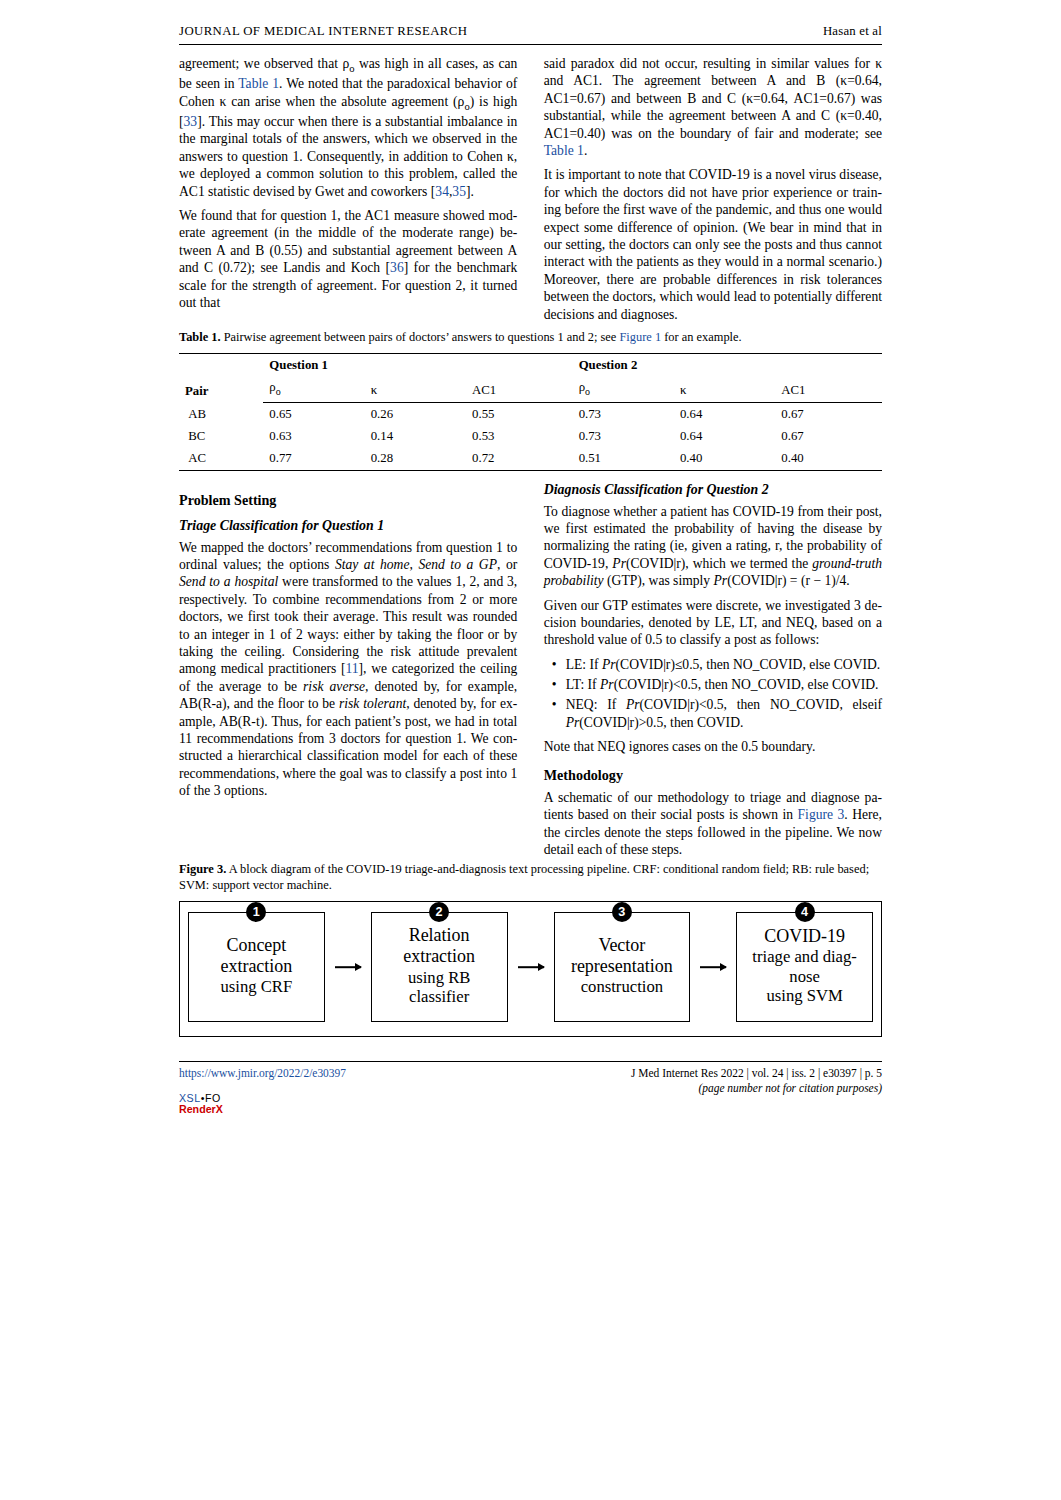JOURNAL OF MEDICAL INTERNET RESEARCH
Hasan et al
agreement; we observed that ρo was high in all cases, as can be seen in Table 1. We noted that the paradoxical behavior of Cohen κ can arise when the absolute agreement (ρo) is high [33]. This may occur when there is a substantial imbalance in the marginal totals of the answers, which we observed in the answers to question 1. Consequently, in addition to Cohen κ, we deployed a common solution to this problem, called the AC1 statistic devised by Gwet and coworkers [34,35].
We found that for question 1, the AC1 measure showed moderate agreement (in the middle of the moderate range) between A and B (0.55) and substantial agreement between A and C (0.72); see Landis and Koch [36] for the benchmark scale for the strength of agreement. For question 2, it turned out that
said paradox did not occur, resulting in similar values for κ and AC1. The agreement between A and B (κ=0.64, AC1=0.67) and between B and C (κ=0.64, AC1=0.67) was substantial, while the agreement between A and C (κ=0.40, AC1=0.40) was on the boundary of fair and moderate; see Table 1.
It is important to note that COVID-19 is a novel virus disease, for which the doctors did not have prior experience or training before the first wave of the pandemic, and thus one would expect some difference of opinion. (We bear in mind that in our setting, the doctors can only see the posts and thus cannot interact with the patients as they would in a normal scenario.) Moreover, there are probable differences in risk tolerances between the doctors, which would lead to potentially different decisions and diagnoses.
Table 1. Pairwise agreement between pairs of doctors’ answers to questions 1 and 2; see Figure 1 for an example.
| Pair | Question 1 | Question 2 |
| --- | --- | --- |
| ρ o | κ | AC1 | ρ o | κ | AC1 |
| AB | 0.65 | 0.26 | 0.55 | 0.73 | 0.64 | 0.67 |
| BC | 0.63 | 0.14 | 0.53 | 0.73 | 0.64 | 0.67 |
| AC | 0.77 | 0.28 | 0.72 | 0.51 | 0.40 | 0.40 |
Problem Setting
Triage Classification for Question 1
We mapped the doctors’ recommendations from question 1 to ordinal values; the options Stay at home, Send to a GP, or Send to a hospital were transformed to the values 1, 2, and 3, respectively. To combine recommendations from 2 or more doctors, we first took their average. This result was rounded to an integer in 1 of 2 ways: either by taking the floor or by taking the ceiling. Considering the risk attitude prevalent among medical practitioners [11], we categorized the ceiling of the average to be risk averse, denoted by, for example, AB(R-a), and the floor to be risk tolerant, denoted by, for example, AB(R-t). Thus, for each patient’s post, we had in total 11 recommendations from 3 doctors for question 1. We constructed a hierarchical classification model for each of these recommendations, where the goal was to classify a post into 1 of the 3 options.
Diagnosis Classification for Question 2
To diagnose whether a patient has COVID-19 from their post, we first estimated the probability of having the disease by normalizing the rating (ie, given a rating, r, the probability of COVID-19, Pr(COVID|r), which we termed the ground-truth probability (GTP), was simply Pr(COVID|r) = (r − 1)/4.
Given our GTP estimates were discrete, we investigated 3 decision boundaries, denoted by LE, LT, and NEQ, based on a threshold value of 0.5 to classify a post as follows:
LE: If Pr(COVID|r)≤0.5, then NO_COVID, else COVID.
LT: If Pr(COVID|r)<0.5, then NO_COVID, else COVID.
NEQ: If Pr(COVID|r)<0.5, then NO_COVID, elseif Pr(COVID|r)>0.5, then COVID.
Note that NEQ ignores cases on the 0.5 boundary.
Methodology
A schematic of our methodology to triage and diagnose patients based on their social posts is shown in Figure 3. Here, the circles denote the steps followed in the pipeline. We now detail each of these steps.
Figure 3. A block diagram of the COVID-19 triage-and-diagnosis text processing pipeline. CRF: conditional random field; RB: rule based; SVM: support vector machine.
1
Concept
extraction
using CRF
2
Relation
extraction
using RB classifier
3
Vector
representation
construction
4
COVID-19
triage and diagnose
using SVM
https://www.jmir.org/2022/2/e30397
J Med Internet Res 2022 | vol. 24 | iss. 2 | e30397 | p. 5
(page number not for citation purposes)
XSL•FO
RenderX